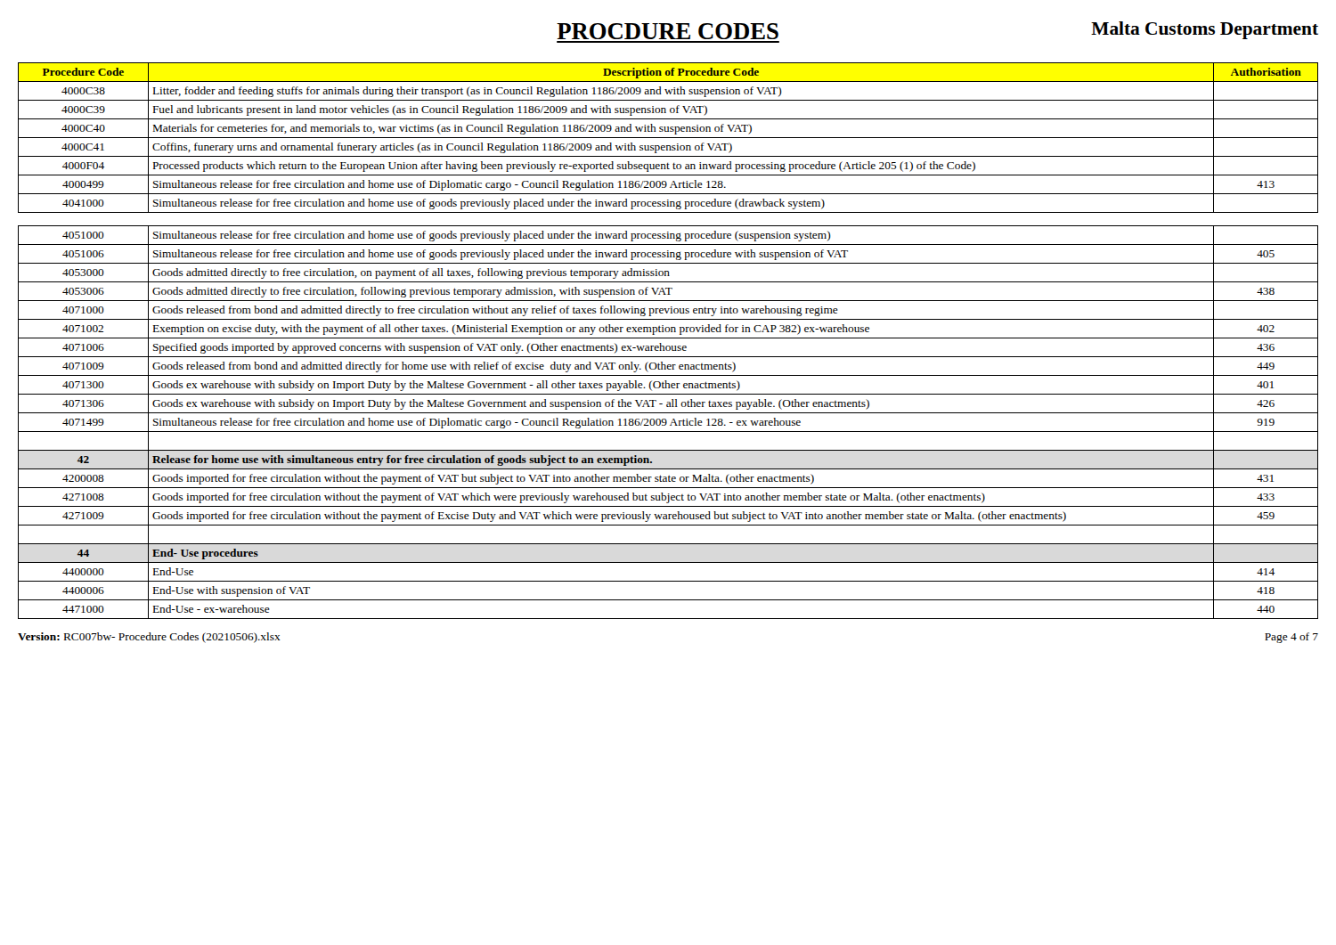PROCDURE CODES
Malta Customs Department
| Procedure Code | Description of Procedure Code | Authorisation |
| --- | --- | --- |
| 4000C38 | Litter, fodder and feeding stuffs for animals during their transport (as in Council Regulation 1186/2009 and with suspension of VAT) | |
| 4000C39 | Fuel and lubricants present in land motor vehicles (as in Council Regulation 1186/2009 and with suspension of VAT) | |
| 4000C40 | Materials for cemeteries for, and memorials to, war victims (as in Council Regulation 1186/2009 and with suspension of VAT) | |
| 4000C41 | Coffins, funerary urns and ornamental funerary articles (as in Council Regulation 1186/2009 and with suspension of VAT) | |
| 4000F04 | Processed products which return to the European Union after having been previously re-exported subsequent to an inward processing procedure (Article 205 (1) of the Code) | |
| 4000499 | Simultaneous release for free circulation and home use of Diplomatic cargo - Council Regulation 1186/2009 Article 128. | 413 |
| 4041000 | Simultaneous release for free circulation and home use of goods previously placed under the inward processing procedure (drawback system) | |
| 4051000 | Simultaneous release for free circulation and home use of goods previously placed under the inward processing procedure (suspension system) | |
| 4051006 | Simultaneous release for free circulation and home use of goods previously placed under the inward processing procedure with suspension of VAT | 405 |
| 4053000 | Goods admitted directly to free circulation, on payment of all taxes, following previous temporary admission | |
| 4053006 | Goods admitted directly to free circulation, following previous temporary admission, with suspension of VAT | 438 |
| 4071000 | Goods released from bond and admitted directly to free circulation without any relief of taxes following previous entry into warehousing regime | |
| 4071002 | Exemption on excise duty, with the payment of all other taxes. (Ministerial Exemption or any other exemption provided for in CAP 382) ex-warehouse | 402 |
| 4071006 | Specified goods imported by approved concerns with suspension of VAT only. (Other enactments) ex-warehouse | 436 |
| 4071009 | Goods released from bond and admitted directly for home use with relief of excise duty and VAT only. (Other enactments) | 449 |
| 4071300 | Goods ex warehouse with subsidy on Import Duty by the Maltese Government - all other taxes payable. (Other enactments) | 401 |
| 4071306 | Goods ex warehouse with subsidy on Import Duty by the Maltese Government and suspension of the VAT - all other taxes payable. (Other enactments) | 426 |
| 4071499 | Simultaneous release for free circulation and home use of Diplomatic cargo - Council Regulation 1186/2009 Article 128. - ex warehouse | 919 |
| 42 | Release for home use with simultaneous entry for free circulation of goods subject to an exemption. | |
| 4200008 | Goods imported for free circulation without the payment of VAT but subject to VAT into another member state or Malta. (other enactments) | 431 |
| 4271008 | Goods imported for free circulation without the payment of VAT which were previously warehoused but subject to VAT into another member state or Malta. (other enactments) | 433 |
| 4271009 | Goods imported for free circulation without the payment of Excise Duty and VAT which were previously warehoused but subject to VAT into another member state or Malta. (other enactments) | 459 |
| 44 | End- Use procedures | |
| 4400000 | End-Use | 414 |
| 4400006 | End-Use with suspension of VAT | 418 |
| 4471000 | End-Use - ex-warehouse | 440 |
Version: RC007bw- Procedure Codes (20210506).xlsx Page 4 of 7